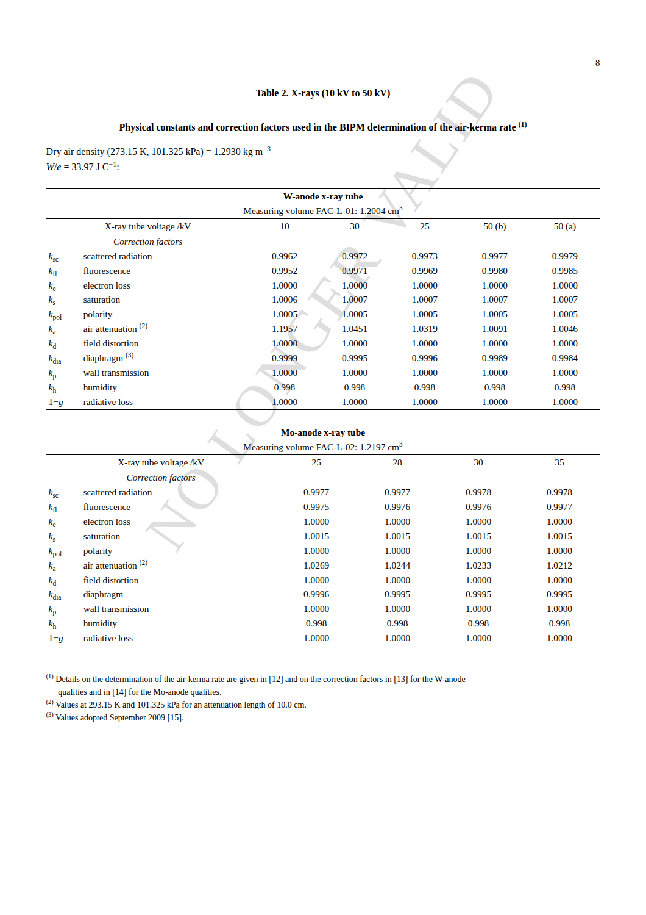NO LONGER VALID
8
Table 2. X-rays (10 kV to 50 kV)
Physical constants and correction factors used in the BIPM determination of the air-kerma rate (1)
Dry air density (273.15 K, 101.325 kPa) = 1.2930 kg m−3
W/e = 33.97 J C−1:
| W-anode x-ray tube |
| Measuring volume FAC-L-01: 1.2004 cm 3 |
| X-ray tube voltage /kV | 10 | 30 | 25 | 50 (b) | 50 (a) |
| Correction factors | | | | | |
| k sc | scattered radiation | 0.9962 | 0.9972 | 0.9973 | 0.9977 | 0.9979 |
| k fl | fluorescence | 0.9952 | 0.9971 | 0.9969 | 0.9980 | 0.9985 |
| k e | electron loss | 1.0000 | 1.0000 | 1.0000 | 1.0000 | 1.0000 |
| k s | saturation | 1.0006 | 1.0007 | 1.0007 | 1.0007 | 1.0007 |
| k pol | polarity | 1.0005 | 1.0005 | 1.0005 | 1.0005 | 1.0005 |
| k a | air attenuation (2) | 1.1957 | 1.0451 | 1.0319 | 1.0091 | 1.0046 |
| k d | field distortion | 1.0000 | 1.0000 | 1.0000 | 1.0000 | 1.0000 |
| k dia | diaphragm (3) | 0.9999 | 0.9995 | 0.9996 | 0.9989 | 0.9984 |
| k p | wall transmission | 1.0000 | 1.0000 | 1.0000 | 1.0000 | 1.0000 |
| k h | humidity | 0.998 | 0.998 | 0.998 | 0.998 | 0.998 |
| 1− g | radiative loss | 1.0000 | 1.0000 | 1.0000 | 1.0000 | 1.0000 |
| Mo-anode x-ray tube |
| Measuring volume FAC-L-02: 1.2197 cm 3 |
| X-ray tube voltage /kV | 25 | 28 | 30 | 35 |
| Correction factors | | | | |
| k sc | scattered radiation | 0.9977 | 0.9977 | 0.9978 | 0.9978 |
| k fl | fluorescence | 0.9975 | 0.9976 | 0.9976 | 0.9977 |
| k e | electron loss | 1.0000 | 1.0000 | 1.0000 | 1.0000 |
| k s | saturation | 1.0015 | 1.0015 | 1.0015 | 1.0015 |
| k pol | polarity | 1.0000 | 1.0000 | 1.0000 | 1.0000 |
| k a | air attenuation (2) | 1.0269 | 1.0244 | 1.0233 | 1.0212 |
| k d | field distortion | 1.0000 | 1.0000 | 1.0000 | 1.0000 |
| k dia | diaphragm | 0.9996 | 0.9995 | 0.9995 | 0.9995 |
| k p | wall transmission | 1.0000 | 1.0000 | 1.0000 | 1.0000 |
| k h | humidity | 0.998 | 0.998 | 0.998 | 0.998 |
| 1− g | radiative loss | 1.0000 | 1.0000 | 1.0000 | 1.0000 |
(1) Details on the determination of the air-kerma rate are given in [12] and on the correction factors in [13] for the W-anode
qualities and in [14] for the Mo-anode qualities.
(2) Values at 293.15 K and 101.325 kPa for an attenuation length of 10.0 cm.
(3) Values adopted September 2009 [15].